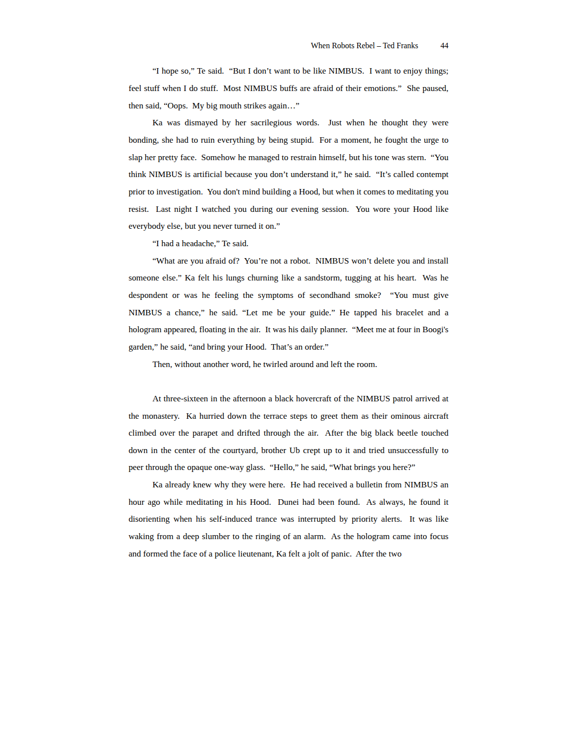When Robots Rebel – Ted Franks 44
“I hope so,” Te said. “But I don’t want to be like NIMBUS. I want to enjoy things; feel stuff when I do stuff. Most NIMBUS buffs are afraid of their emotions.” She paused, then said, “Oops. My big mouth strikes again…”
Ka was dismayed by her sacrilegious words. Just when he thought they were bonding, she had to ruin everything by being stupid. For a moment, he fought the urge to slap her pretty face. Somehow he managed to restrain himself, but his tone was stern. “You think NIMBUS is artificial because you don’t understand it,” he said. “It’s called contempt prior to investigation. You don't mind building a Hood, but when it comes to meditating you resist. Last night I watched you during our evening session. You wore your Hood like everybody else, but you never turned it on.”
“I had a headache,” Te said.
“What are you afraid of? You’re not a robot. NIMBUS won’t delete you and install someone else.” Ka felt his lungs churning like a sandstorm, tugging at his heart. Was he despondent or was he feeling the symptoms of secondhand smoke? “You must give NIMBUS a chance,” he said. “Let me be your guide.” He tapped his bracelet and a hologram appeared, floating in the air. It was his daily planner. “Meet me at four in Boogi's garden,” he said, “and bring your Hood. That’s an order.”
Then, without another word, he twirled around and left the room.
At three-sixteen in the afternoon a black hovercraft of the NIMBUS patrol arrived at the monastery. Ka hurried down the terrace steps to greet them as their ominous aircraft climbed over the parapet and drifted through the air. After the big black beetle touched down in the center of the courtyard, brother Ub crept up to it and tried unsuccessfully to peer through the opaque one-way glass. “Hello,” he said, “What brings you here?”
Ka already knew why they were here. He had received a bulletin from NIMBUS an hour ago while meditating in his Hood. Dunei had been found. As always, he found it disorienting when his self-induced trance was interrupted by priority alerts. It was like waking from a deep slumber to the ringing of an alarm. As the hologram came into focus and formed the face of a police lieutenant, Ka felt a jolt of panic. After the two